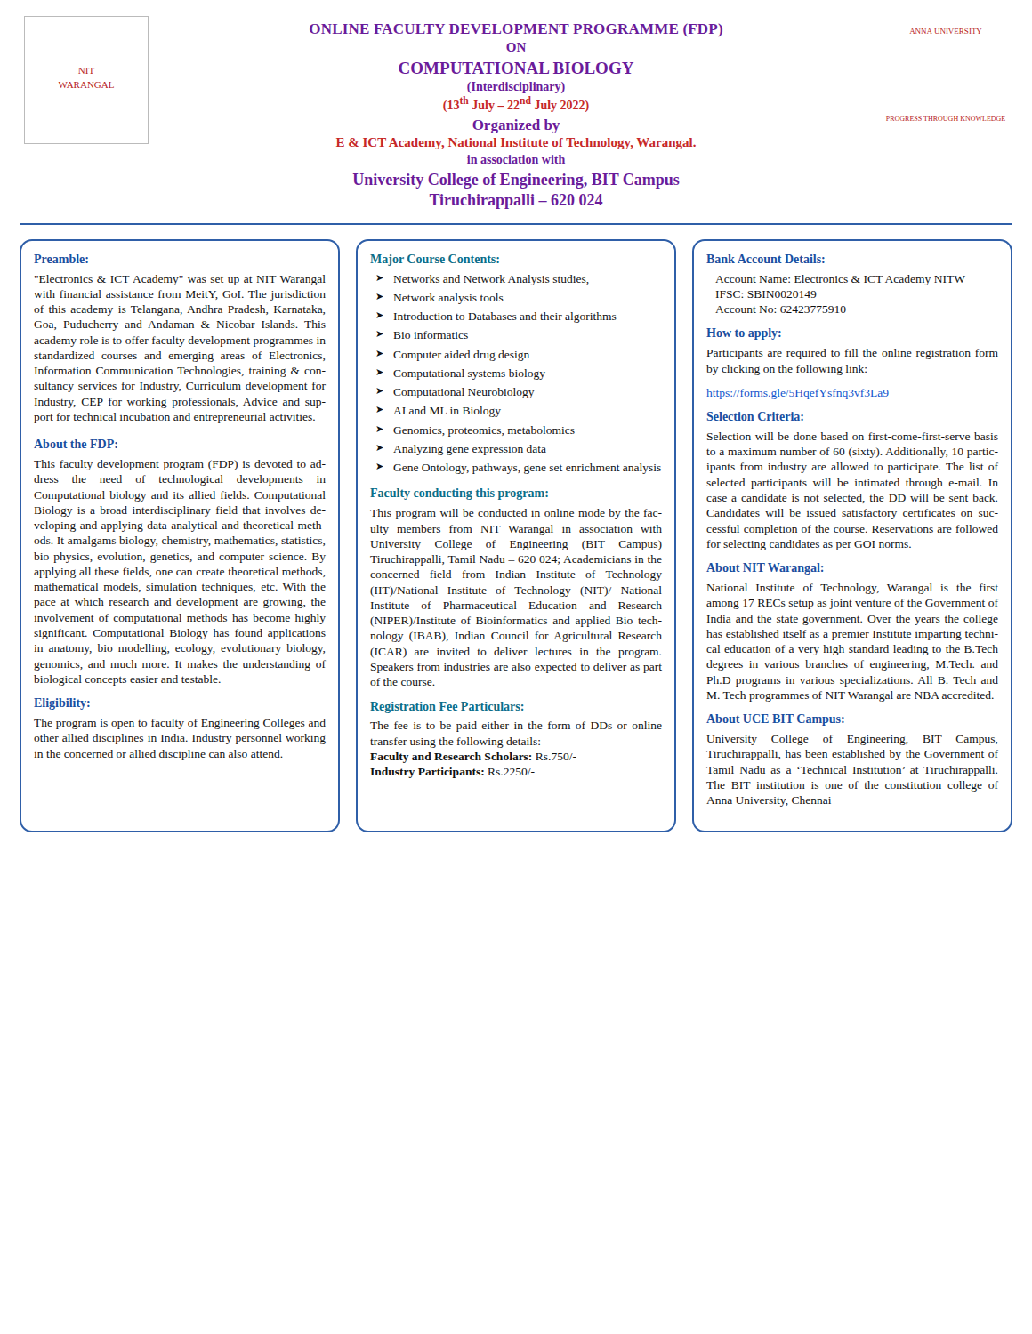ONLINE FACULTY DEVELOPMENT PROGRAMME (FDP)
ON
COMPUTATIONAL BIOLOGY
(Interdisciplinary)
(13th July – 22nd July 2022)
Organized by
E & ICT Academy, National Institute of Technology, Warangal.
in association with
University College of Engineering, BIT Campus
Tiruchirappalli – 620 024
Preamble:
"Electronics & ICT Academy" was set up at NIT Warangal with financial assistance from MeitY, GoI. The jurisdiction of this academy is Telangana, Andhra Pradesh, Karnataka, Goa, Puducherry and Andaman & Nicobar Islands. This academy role is to offer faculty development programmes in standardized courses and emerging areas of Electronics, Information Communication Technologies, training & consultancy services for Industry, Curriculum development for Industry, CEP for working professionals, Advice and support for technical incubation and entrepreneurial activities.
About the FDP:
This faculty development program (FDP) is devoted to address the need of technological developments in Computational biology and its allied fields. Computational Biology is a broad interdisciplinary field that involves developing and applying data-analytical and theoretical methods. It amalgams biology, chemistry, mathematics, statistics, bio physics, evolution, genetics, and computer science. By applying all these fields, one can create theoretical methods, mathematical models, simulation techniques, etc. With the pace at which research and development are growing, the involvement of computational methods has become highly significant. Computational Biology has found applications in anatomy, bio modelling, ecology, evolutionary biology, genomics, and much more. It makes the understanding of biological concepts easier and testable.
Eligibility:
The program is open to faculty of Engineering Colleges and other allied disciplines in India. Industry personnel working in the concerned or allied discipline can also attend.
Major Course Contents:
Networks and Network Analysis studies,
Network analysis tools
Introduction to Databases and their algorithms
Bio informatics
Computer aided drug design
Computational systems biology
Computational Neurobiology
AI and ML in Biology
Genomics, proteomics, metabolomics
Analyzing gene expression data
Gene Ontology, pathways, gene set enrichment analysis
Faculty conducting this program:
This program will be conducted in online mode by the faculty members from NIT Warangal in association with University College of Engineering (BIT Campus) Tiruchirappalli, Tamil Nadu – 620 024; Academicians in the concerned field from Indian Institute of Technology (IIT)/National Institute of Technology (NIT)/ National Institute of Pharmaceutical Education and Research (NIPER)/Institute of Bioinformatics and applied Bio technology (IBAB), Indian Council for Agricultural Research (ICAR) are invited to deliver lectures in the program. Speakers from industries are also expected to deliver as part of the course.
Registration Fee Particulars:
The fee is to be paid either in the form of DDs or online transfer using the following details:
Faculty and Research Scholars: Rs.750/-
Industry Participants: Rs.2250/-
Bank Account Details:
Account Name: Electronics & ICT Academy NITW
IFSC: SBIN0020149
Account No: 62423775910
How to apply:
Participants are required to fill the online registration form by clicking on the following link:
https://forms.gle/5HqefYsfnq3vf3La9
Selection Criteria:
Selection will be done based on first-come-first-serve basis to a maximum number of 60 (sixty). Additionally, 10 participants from industry are allowed to participate. The list of selected participants will be intimated through e-mail. In case a candidate is not selected, the DD will be sent back. Candidates will be issued satisfactory certificates on successful completion of the course. Reservations are followed for selecting candidates as per GOI norms.
About NIT Warangal:
National Institute of Technology, Warangal is the first among 17 RECs setup as joint venture of the Government of India and the state government. Over the years the college has established itself as a premier Institute imparting technical education of a very high standard leading to the B.Tech degrees in various branches of engineering, M.Tech. and Ph.D programs in various specializations. All B. Tech and M. Tech programmes of NIT Warangal are NBA accredited.
About UCE BIT Campus:
University College of Engineering, BIT Campus, Tiruchirappalli, has been established by the Government of Tamil Nadu as a ‘Technical Institution’ at Tiruchirappalli. The BIT institution is one of the constitution college of Anna University, Chennai